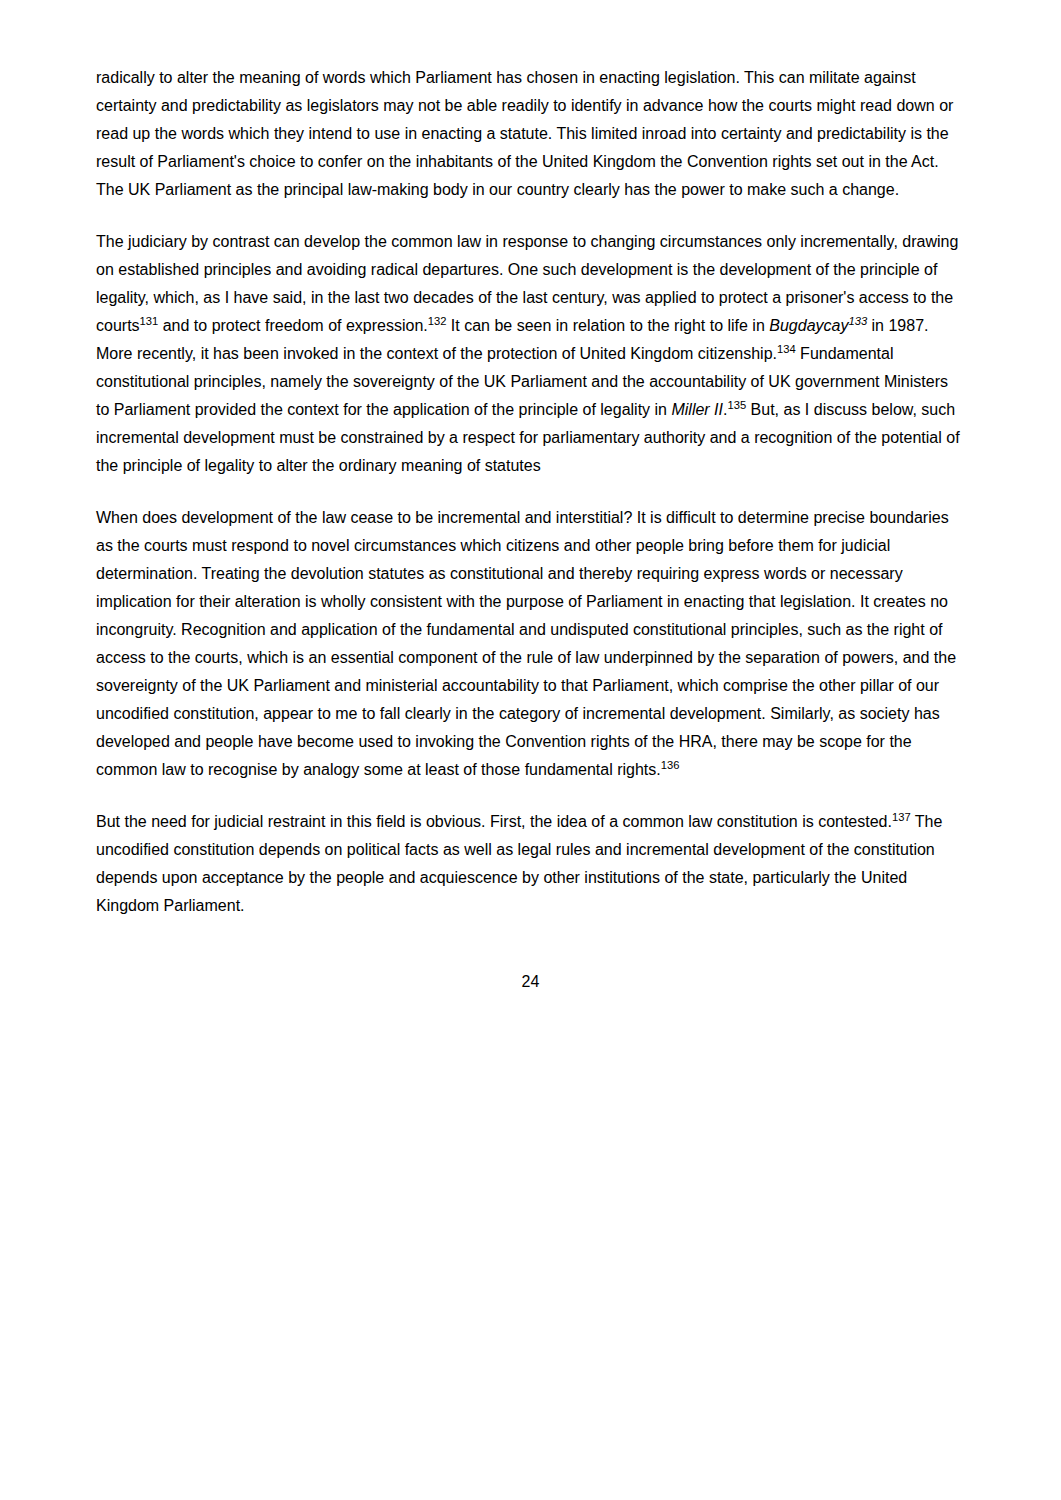radically to alter the meaning of words which Parliament has chosen in enacting legislation. This can militate against certainty and predictability as legislators may not be able readily to identify in advance how the courts might read down or read up the words which they intend to use in enacting a statute. This limited inroad into certainty and predictability is the result of Parliament's choice to confer on the inhabitants of the United Kingdom the Convention rights set out in the Act. The UK Parliament as the principal law-making body in our country clearly has the power to make such a change.
The judiciary by contrast can develop the common law in response to changing circumstances only incrementally, drawing on established principles and avoiding radical departures. One such development is the development of the principle of legality, which, as I have said, in the last two decades of the last century, was applied to protect a prisoner's access to the courts131 and to protect freedom of expression.132 It can be seen in relation to the right to life in Bugdaycay133 in 1987. More recently, it has been invoked in the context of the protection of United Kingdom citizenship.134 Fundamental constitutional principles, namely the sovereignty of the UK Parliament and the accountability of UK government Ministers to Parliament provided the context for the application of the principle of legality in Miller II.135 But, as I discuss below, such incremental development must be constrained by a respect for parliamentary authority and a recognition of the potential of the principle of legality to alter the ordinary meaning of statutes
When does development of the law cease to be incremental and interstitial? It is difficult to determine precise boundaries as the courts must respond to novel circumstances which citizens and other people bring before them for judicial determination. Treating the devolution statutes as constitutional and thereby requiring express words or necessary implication for their alteration is wholly consistent with the purpose of Parliament in enacting that legislation. It creates no incongruity. Recognition and application of the fundamental and undisputed constitutional principles, such as the right of access to the courts, which is an essential component of the rule of law underpinned by the separation of powers, and the sovereignty of the UK Parliament and ministerial accountability to that Parliament, which comprise the other pillar of our uncodified constitution, appear to me to fall clearly in the category of incremental development. Similarly, as society has developed and people have become used to invoking the Convention rights of the HRA, there may be scope for the common law to recognise by analogy some at least of those fundamental rights.136
But the need for judicial restraint in this field is obvious. First, the idea of a common law constitution is contested.137 The uncodified constitution depends on political facts as well as legal rules and incremental development of the constitution depends upon acceptance by the people and acquiescence by other institutions of the state, particularly the United Kingdom Parliament.
24